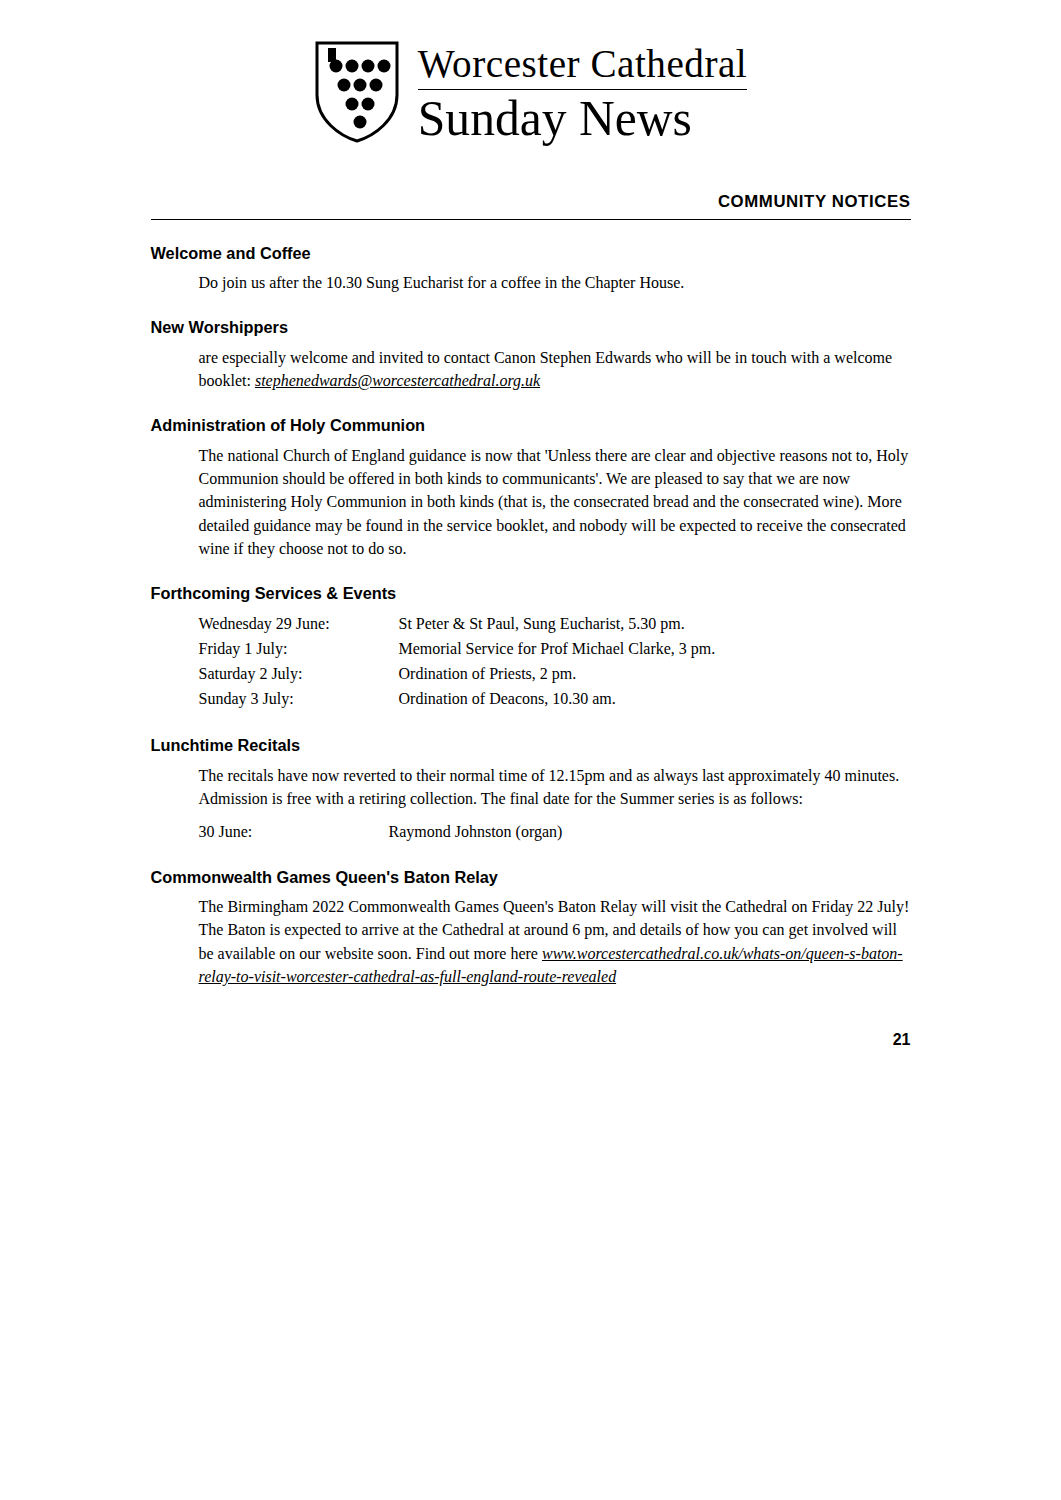Worcester Cathedral
Sunday News
COMMUNITY NOTICES
Welcome and Coffee
Do join us after the 10.30 Sung Eucharist for a coffee in the Chapter House.
New Worshippers
are especially welcome and invited to contact Canon Stephen Edwards who will be in touch with a welcome booklet: stephenedwards@worcestercathedral.org.uk
Administration of Holy Communion
The national Church of England guidance is now that 'Unless there are clear and objective reasons not to, Holy Communion should be offered in both kinds to communicants'. We are pleased to say that we are now administering Holy Communion in both kinds (that is, the consecrated bread and the consecrated wine). More detailed guidance may be found in the service booklet, and nobody will be expected to receive the consecrated wine if they choose not to do so.
Forthcoming Services & Events
| Wednesday 29 June: | St Peter & St Paul, Sung Eucharist, 5.30 pm. |
| Friday 1 July: | Memorial Service for Prof Michael Clarke, 3 pm. |
| Saturday 2 July: | Ordination of Priests, 2 pm. |
| Sunday 3 July: | Ordination of Deacons, 10.30 am. |
Lunchtime Recitals
The recitals have now reverted to their normal time of 12.15pm and as always last approximately 40 minutes. Admission is free with a retiring collection. The final date for the Summer series is as follows:
30 June: Raymond Johnston (organ)
Commonwealth Games Queen's Baton Relay
The Birmingham 2022 Commonwealth Games Queen's Baton Relay will visit the Cathedral on Friday 22 July! The Baton is expected to arrive at the Cathedral at around 6 pm, and details of how you can get involved will be available on our website soon. Find out more here www.worcestercathedral.co.uk/whats-on/queen-s-baton-relay-to-visit-worcester-cathedral-as-full-england-route-revealed
21